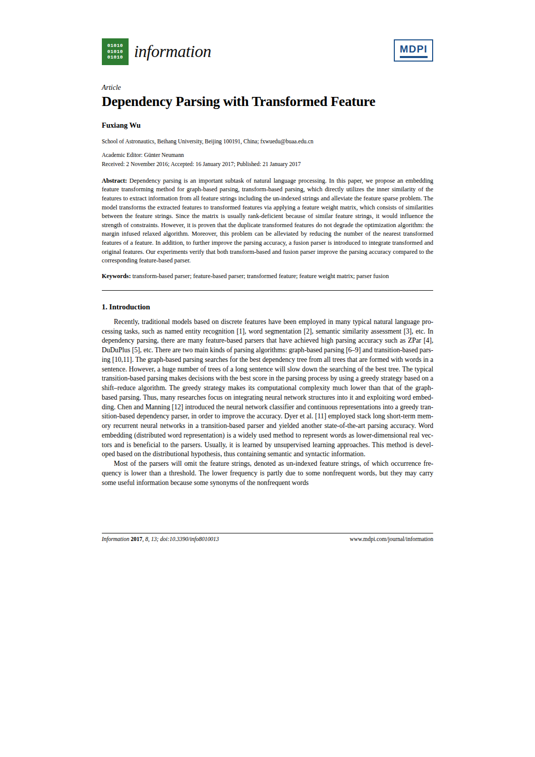01010 01010 01010
information
MDPI
Article
Dependency Parsing with Transformed Feature
Fuxiang Wu
School of Astronautics, Beihang University, Beijing 100191, China; fxwuedu@buaa.edu.cn
Academic Editor: Günter Neumann
Received: 2 November 2016; Accepted: 16 January 2017; Published: 21 January 2017
Abstract: Dependency parsing is an important subtask of natural language processing. In this paper, we propose an embedding feature transforming method for graph-based parsing, transform-based parsing, which directly utilizes the inner similarity of the features to extract information from all feature strings including the un-indexed strings and alleviate the feature sparse problem. The model transforms the extracted features to transformed features via applying a feature weight matrix, which consists of similarities between the feature strings. Since the matrix is usually rank-deficient because of similar feature strings, it would influence the strength of constraints. However, it is proven that the duplicate transformed features do not degrade the optimization algorithm: the margin infused relaxed algorithm. Moreover, this problem can be alleviated by reducing the number of the nearest transformed features of a feature. In addition, to further improve the parsing accuracy, a fusion parser is introduced to integrate transformed and original features. Our experiments verify that both transform-based and fusion parser improve the parsing accuracy compared to the corresponding feature-based parser.
Keywords: transform-based parser; feature-based parser; transformed feature; feature weight matrix; parser fusion
1. Introduction
Recently, traditional models based on discrete features have been employed in many typical natural language processing tasks, such as named entity recognition [1], word segmentation [2], semantic similarity assessment [3], etc. In dependency parsing, there are many feature-based parsers that have achieved high parsing accuracy such as ZPar [4], DuDuPlus [5], etc. There are two main kinds of parsing algorithms: graph-based parsing [6–9] and transition-based parsing [10,11]. The graph-based parsing searches for the best dependency tree from all trees that are formed with words in a sentence. However, a huge number of trees of a long sentence will slow down the searching of the best tree. The typical transition-based parsing makes decisions with the best score in the parsing process by using a greedy strategy based on a shift–reduce algorithm. The greedy strategy makes its computational complexity much lower than that of the graph-based parsing. Thus, many researches focus on integrating neural network structures into it and exploiting word embedding. Chen and Manning [12] introduced the neural network classifier and continuous representations into a greedy transition-based dependency parser, in order to improve the accuracy. Dyer et al. [11] employed stack long short-term memory recurrent neural networks in a transition-based parser and yielded another state-of-the-art parsing accuracy. Word embedding (distributed word representation) is a widely used method to represent words as lower-dimensional real vectors and is beneficial to the parsers. Usually, it is learned by unsupervised learning approaches. This method is developed based on the distributional hypothesis, thus containing semantic and syntactic information.
Most of the parsers will omit the feature strings, denoted as un-indexed feature strings, of which occurrence frequency is lower than a threshold. The lower frequency is partly due to some nonfrequent words, but they may carry some useful information because some synonyms of the nonfrequent words
Information 2017, 8, 13; doi:10.3390/info8010013
www.mdpi.com/journal/information